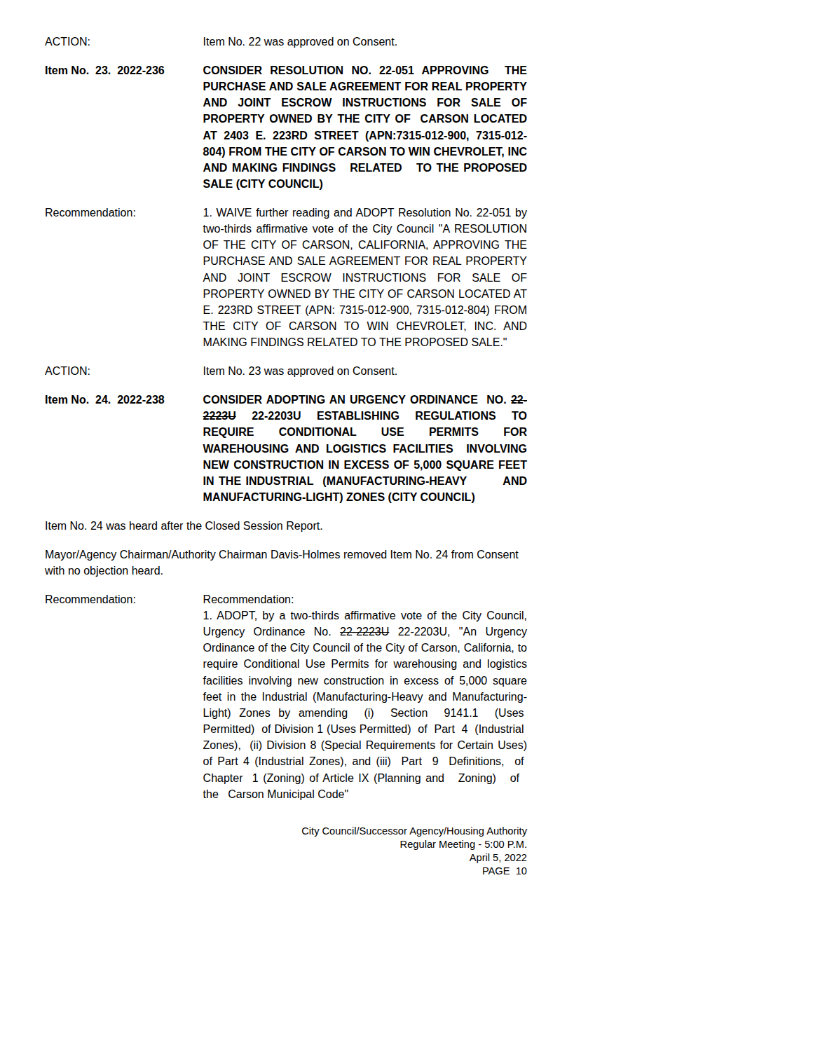ACTION:
Item No. 22 was approved on Consent.
Item No. 23. 2022-236
CONSIDER RESOLUTION NO. 22-051 APPROVING THE PURCHASE AND SALE AGREEMENT FOR REAL PROPERTY AND JOINT ESCROW INSTRUCTIONS FOR SALE OF PROPERTY OWNED BY THE CITY OF CARSON LOCATED AT 2403 E. 223RD STREET (APN:7315-012-900, 7315-012-804) FROM THE CITY OF CARSON TO WIN CHEVROLET, INC AND MAKING FINDINGS RELATED TO THE PROPOSED SALE (CITY COUNCIL)
Recommendation:
1. WAIVE further reading and ADOPT Resolution No. 22-051 by two-thirds affirmative vote of the City Council "A RESOLUTION OF THE CITY OF CARSON, CALIFORNIA, APPROVING THE PURCHASE AND SALE AGREEMENT FOR REAL PROPERTY AND JOINT ESCROW INSTRUCTIONS FOR SALE OF PROPERTY OWNED BY THE CITY OF CARSON LOCATED AT E. 223RD STREET (APN: 7315-012-900, 7315-012-804) FROM THE CITY OF CARSON TO WIN CHEVROLET, INC. AND MAKING FINDINGS RELATED TO THE PROPOSED SALE."
ACTION:
Item No. 23 was approved on Consent.
Item No. 24. 2022-238
CONSIDER ADOPTING AN URGENCY ORDINANCE NO. 22-2223U 22-2203U ESTABLISHING REGULATIONS TO REQUIRE CONDITIONAL USE PERMITS FOR WAREHOUSING AND LOGISTICS FACILITIES INVOLVING NEW CONSTRUCTION IN EXCESS OF 5,000 SQUARE FEET IN THE INDUSTRIAL (MANUFACTURING-HEAVY AND MANUFACTURING-LIGHT) ZONES (CITY COUNCIL)
Item No. 24 was heard after the Closed Session Report.
Mayor/Agency Chairman/Authority Chairman Davis-Holmes removed Item No. 24 from Consent with no objection heard.
Recommendation:
Recommendation:
1. ADOPT, by a two-thirds affirmative vote of the City Council, Urgency Ordinance No. 22-2223U 22-2203U, "An Urgency Ordinance of the City Council of the City of Carson, California, to require Conditional Use Permits for warehousing and logistics facilities involving new construction in excess of 5,000 square feet in the Industrial (Manufacturing-Heavy and Manufacturing-Light) Zones by amending (i) Section 9141.1 (Uses Permitted) of Division 1 (Uses Permitted) of Part 4 (Industrial Zones), (ii) Division 8 (Special Requirements for Certain Uses) of Part 4 (Industrial Zones), and (iii) Part 9 Definitions, of Chapter 1 (Zoning) of Article IX (Planning and Zoning) of the Carson Municipal Code"
City Council/Successor Agency/Housing Authority
Regular Meeting - 5:00 P.M.
April 5, 2022
PAGE 10